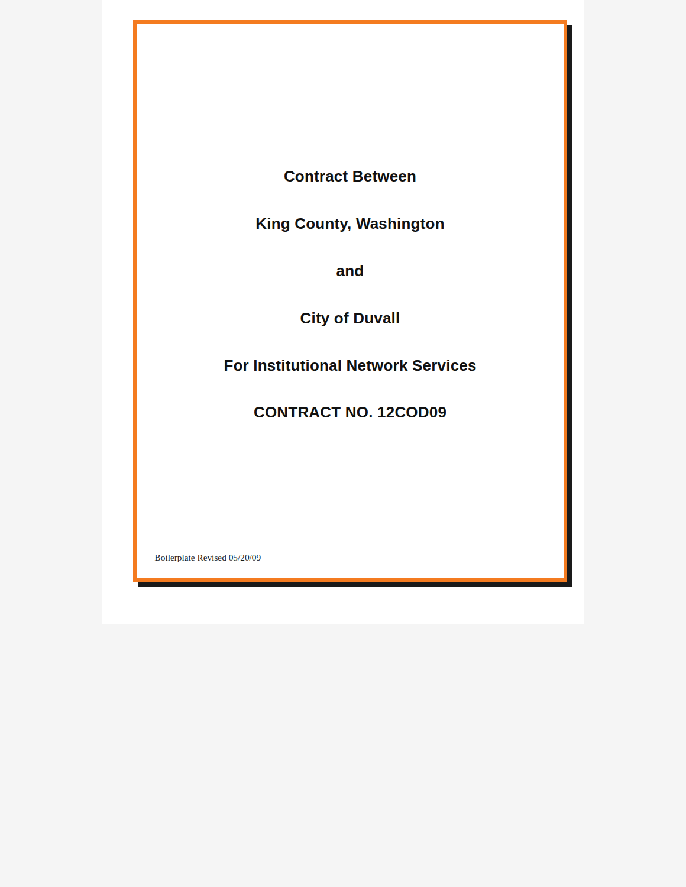Contract Between
King County, Washington
and
City of Duvall
For Institutional Network Services
CONTRACT NO. 12COD09
Boilerplate Revised 05/20/09